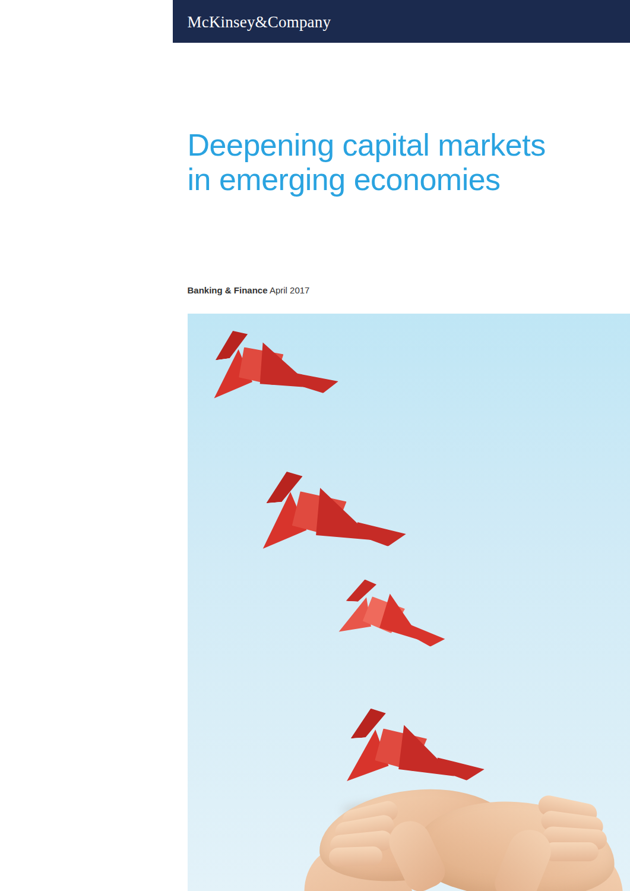McKinsey&Company
Deepening capital markets in emerging economies
Banking & Finance April 2017